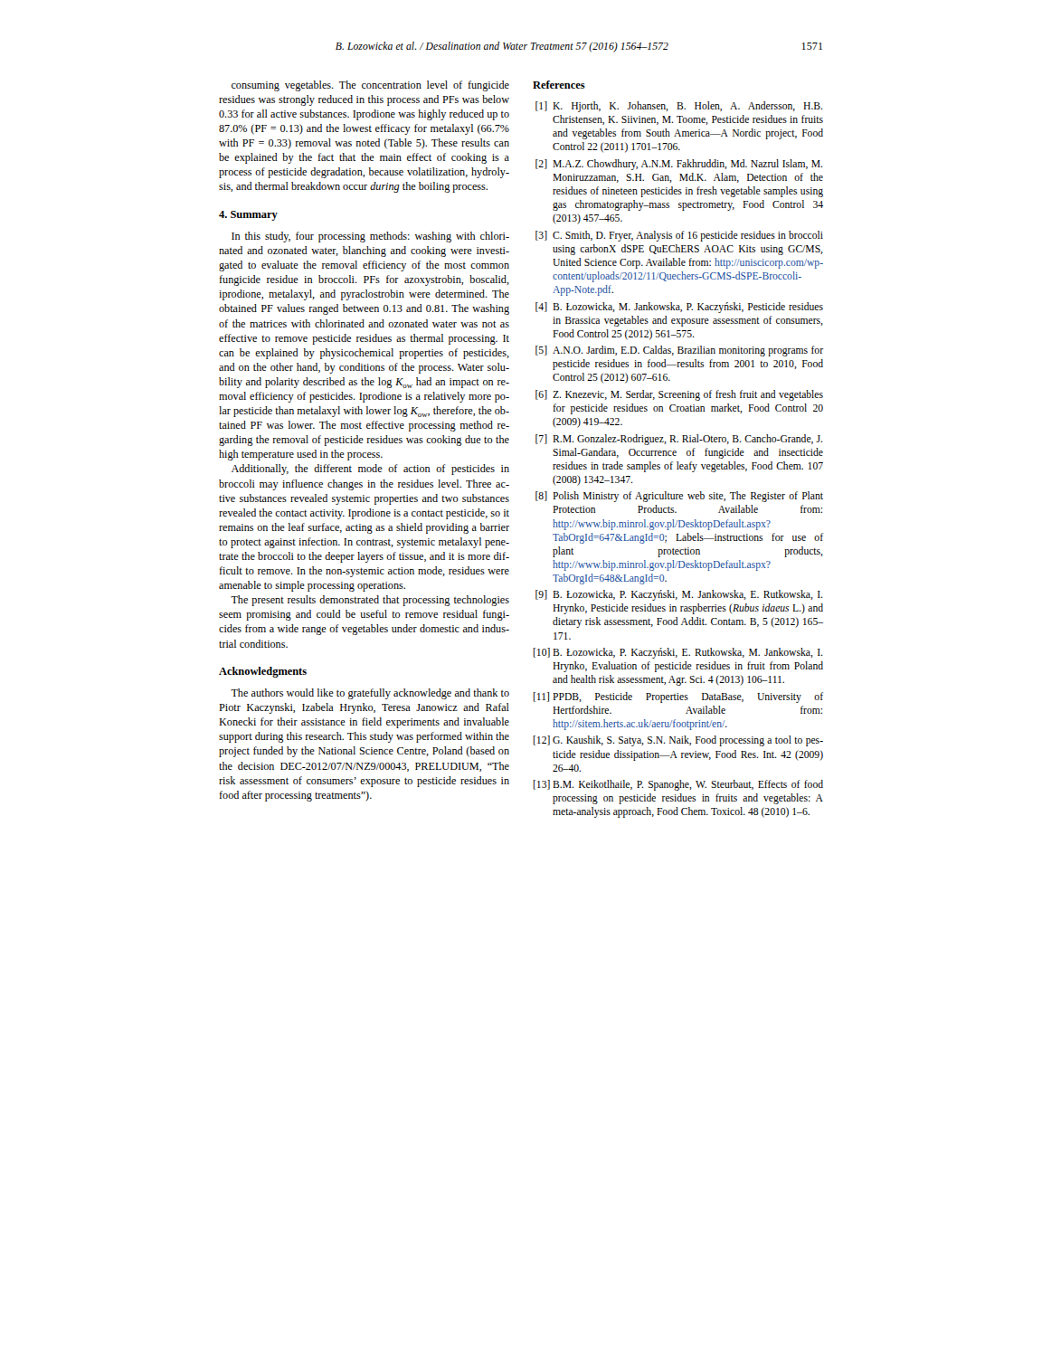B. Lozowicka et al. / Desalination and Water Treatment 57 (2016) 1564–1572
1571
consuming vegetables. The concentration level of fungicide residues was strongly reduced in this process and PFs was below 0.33 for all active substances. Iprodione was highly reduced up to 87.0% (PF = 0.13) and the lowest efficacy for metalaxyl (66.7% with PF = 0.33) removal was noted (Table 5). These results can be explained by the fact that the main effect of cooking is a process of pesticide degradation, because volatilization, hydrolysis, and thermal breakdown occur during the boiling process.
4. Summary
In this study, four processing methods: washing with chlorinated and ozonated water, blanching and cooking were investigated to evaluate the removal efficiency of the most common fungicide residue in broccoli. PFs for azoxystrobin, boscalid, iprodione, metalaxyl, and pyraclostrobin were determined. The obtained PF values ranged between 0.13 and 0.81. The washing of the matrices with chlorinated and ozonated water was not as effective to remove pesticide residues as thermal processing. It can be explained by physicochemical properties of pesticides, and on the other hand, by conditions of the process. Water solubility and polarity described as the log Kow had an impact on removal efficiency of pesticides. Iprodione is a relatively more polar pesticide than metalaxyl with lower log Kow, therefore, the obtained PF was lower. The most effective processing method regarding the removal of pesticide residues was cooking due to the high temperature used in the process.
Additionally, the different mode of action of pesticides in broccoli may influence changes in the residues level. Three active substances revealed systemic properties and two substances revealed the contact activity. Iprodione is a contact pesticide, so it remains on the leaf surface, acting as a shield providing a barrier to protect against infection. In contrast, systemic metalaxyl penetrate the broccoli to the deeper layers of tissue, and it is more difficult to remove. In the non-systemic action mode, residues were amenable to simple processing operations.
The present results demonstrated that processing technologies seem promising and could be useful to remove residual fungicides from a wide range of vegetables under domestic and industrial conditions.
Acknowledgments
The authors would like to gratefully acknowledge and thank to Piotr Kaczynski, Izabela Hrynko, Teresa Janowicz and Rafal Konecki for their assistance in field experiments and invaluable support during this research. This study was performed within the project funded by the National Science Centre, Poland (based on the decision DEC-2012/07/N/NZ9/00043, PRELUDIUM, “The risk assessment of consumers’ exposure to pesticide residues in food after processing treatments”).
References
[1] K. Hjorth, K. Johansen, B. Holen, A. Andersson, H.B. Christensen, K. Siivinen, M. Toome, Pesticide residues in fruits and vegetables from South America—A Nordic project, Food Control 22 (2011) 1701–1706.
[2] M.A.Z. Chowdhury, A.N.M. Fakhruddin, Md. Nazrul Islam, M. Moniruzzaman, S.H. Gan, Md.K. Alam, Detection of the residues of nineteen pesticides in fresh vegetable samples using gas chromatography–mass spectrometry, Food Control 34 (2013) 457–465.
[3] C. Smith, D. Fryer, Analysis of 16 pesticide residues in broccoli using carbonX dSPE QuEChERS AOAC Kits using GC/MS, United Science Corp. Available from: http://uniscicorp.com/wp-content/uploads/2012/11/Quechers-GCMS-dSPE-Broccoli-App-Note.pdf.
[4] B. Łozowicka, M. Jankowska, P. Kaczyński, Pesticide residues in Brassica vegetables and exposure assessment of consumers, Food Control 25 (2012) 561–575.
[5] A.N.O. Jardim, E.D. Caldas, Brazilian monitoring programs for pesticide residues in food—results from 2001 to 2010, Food Control 25 (2012) 607–616.
[6] Z. Knezevic, M. Serdar, Screening of fresh fruit and vegetables for pesticide residues on Croatian market, Food Control 20 (2009) 419–422.
[7] R.M. Gonzalez-Rodriguez, R. Rial-Otero, B. Cancho-Grande, J. Simal-Gandara, Occurrence of fungicide and insecticide residues in trade samples of leafy vegetables, Food Chem. 107 (2008) 1342–1347.
[8] Polish Ministry of Agriculture web site, The Register of Plant Protection Products. Available from: http://www.bip.minrol.gov.pl/DesktopDefault.aspx?TabOrgId=647&LangId=0; Labels—instructions for use of plant protection products, http://www.bip.minrol.gov.pl/DesktopDefault.aspx?TabOrgId=648&LangId=0.
[9] B. Łozowicka, P. Kaczyński, M. Jankowska, E. Rutkowska, I. Hrynko, Pesticide residues in raspberries (Rubus idaeus L.) and dietary risk assessment, Food Addit. Contam. B, 5 (2012) 165–171.
[10] B. Łozowicka, P. Kaczyński, E. Rutkowska, M. Jankowska, I. Hrynko, Evaluation of pesticide residues in fruit from Poland and health risk assessment, Agr. Sci. 4 (2013) 106–111.
[11] PPDB, Pesticide Properties DataBase, University of Hertfordshire. Available from: http://sitem.herts.ac.uk/aeru/footprint/en/.
[12] G. Kaushik, S. Satya, S.N. Naik, Food processing a tool to pesticide residue dissipation—A review, Food Res. Int. 42 (2009) 26–40.
[13] B.M. Keikotlhaile, P. Spanoghe, W. Steurbaut, Effects of food processing on pesticide residues in fruits and vegetables: A meta-analysis approach, Food Chem. Toxicol. 48 (2010) 1–6.